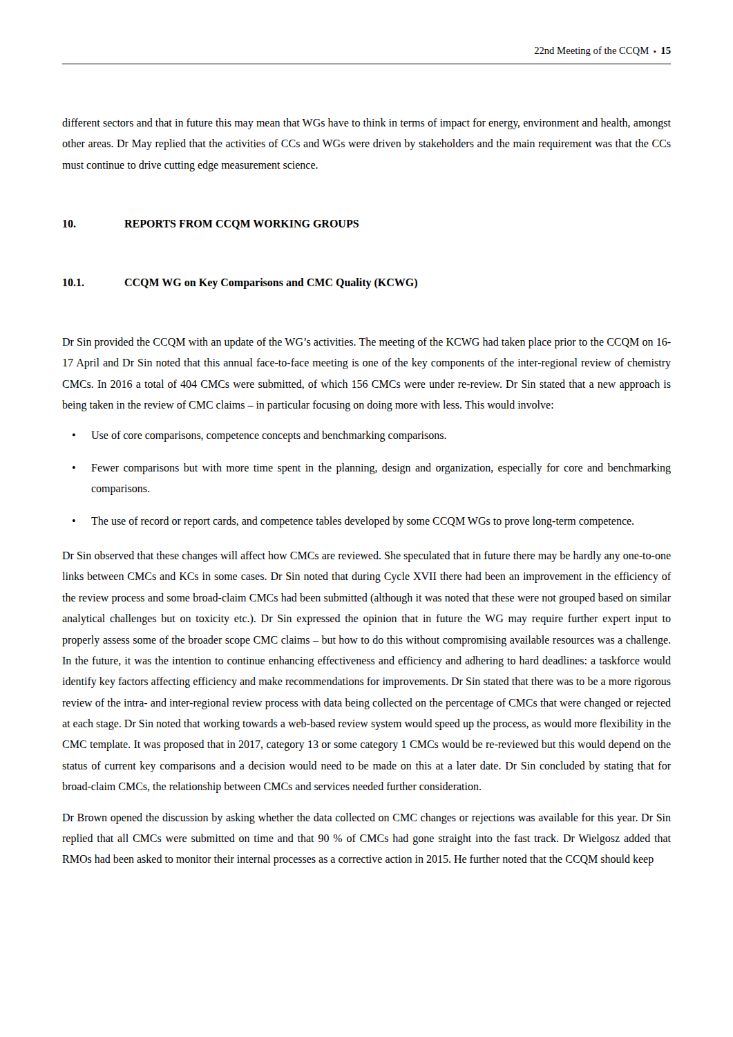22nd Meeting of the CCQM ▪ 15
different sectors and that in future this may mean that WGs have to think in terms of impact for energy, environment and health, amongst other areas. Dr May replied that the activities of CCs and WGs were driven by stakeholders and the main requirement was that the CCs must continue to drive cutting edge measurement science.
10. REPORTS FROM CCQM WORKING GROUPS
10.1. CCQM WG on Key Comparisons and CMC Quality (KCWG)
Dr Sin provided the CCQM with an update of the WG’s activities. The meeting of the KCWG had taken place prior to the CCQM on 16-17 April and Dr Sin noted that this annual face-to-face meeting is one of the key components of the inter-regional review of chemistry CMCs. In 2016 a total of 404 CMCs were submitted, of which 156 CMCs were under re-review. Dr Sin stated that a new approach is being taken in the review of CMC claims – in particular focusing on doing more with less. This would involve:
Use of core comparisons, competence concepts and benchmarking comparisons.
Fewer comparisons but with more time spent in the planning, design and organization, especially for core and benchmarking comparisons.
The use of record or report cards, and competence tables developed by some CCQM WGs to prove long-term competence.
Dr Sin observed that these changes will affect how CMCs are reviewed. She speculated that in future there may be hardly any one-to-one links between CMCs and KCs in some cases. Dr Sin noted that during Cycle XVII there had been an improvement in the efficiency of the review process and some broad-claim CMCs had been submitted (although it was noted that these were not grouped based on similar analytical challenges but on toxicity etc.). Dr Sin expressed the opinion that in future the WG may require further expert input to properly assess some of the broader scope CMC claims – but how to do this without compromising available resources was a challenge. In the future, it was the intention to continue enhancing effectiveness and efficiency and adhering to hard deadlines: a taskforce would identify key factors affecting efficiency and make recommendations for improvements. Dr Sin stated that there was to be a more rigorous review of the intra- and inter-regional review process with data being collected on the percentage of CMCs that were changed or rejected at each stage. Dr Sin noted that working towards a web-based review system would speed up the process, as would more flexibility in the CMC template. It was proposed that in 2017, category 13 or some category 1 CMCs would be re-reviewed but this would depend on the status of current key comparisons and a decision would need to be made on this at a later date. Dr Sin concluded by stating that for broad-claim CMCs, the relationship between CMCs and services needed further consideration.
Dr Brown opened the discussion by asking whether the data collected on CMC changes or rejections was available for this year. Dr Sin replied that all CMCs were submitted on time and that 90 % of CMCs had gone straight into the fast track. Dr Wielgosz added that RMOs had been asked to monitor their internal processes as a corrective action in 2015. He further noted that the CCQM should keep